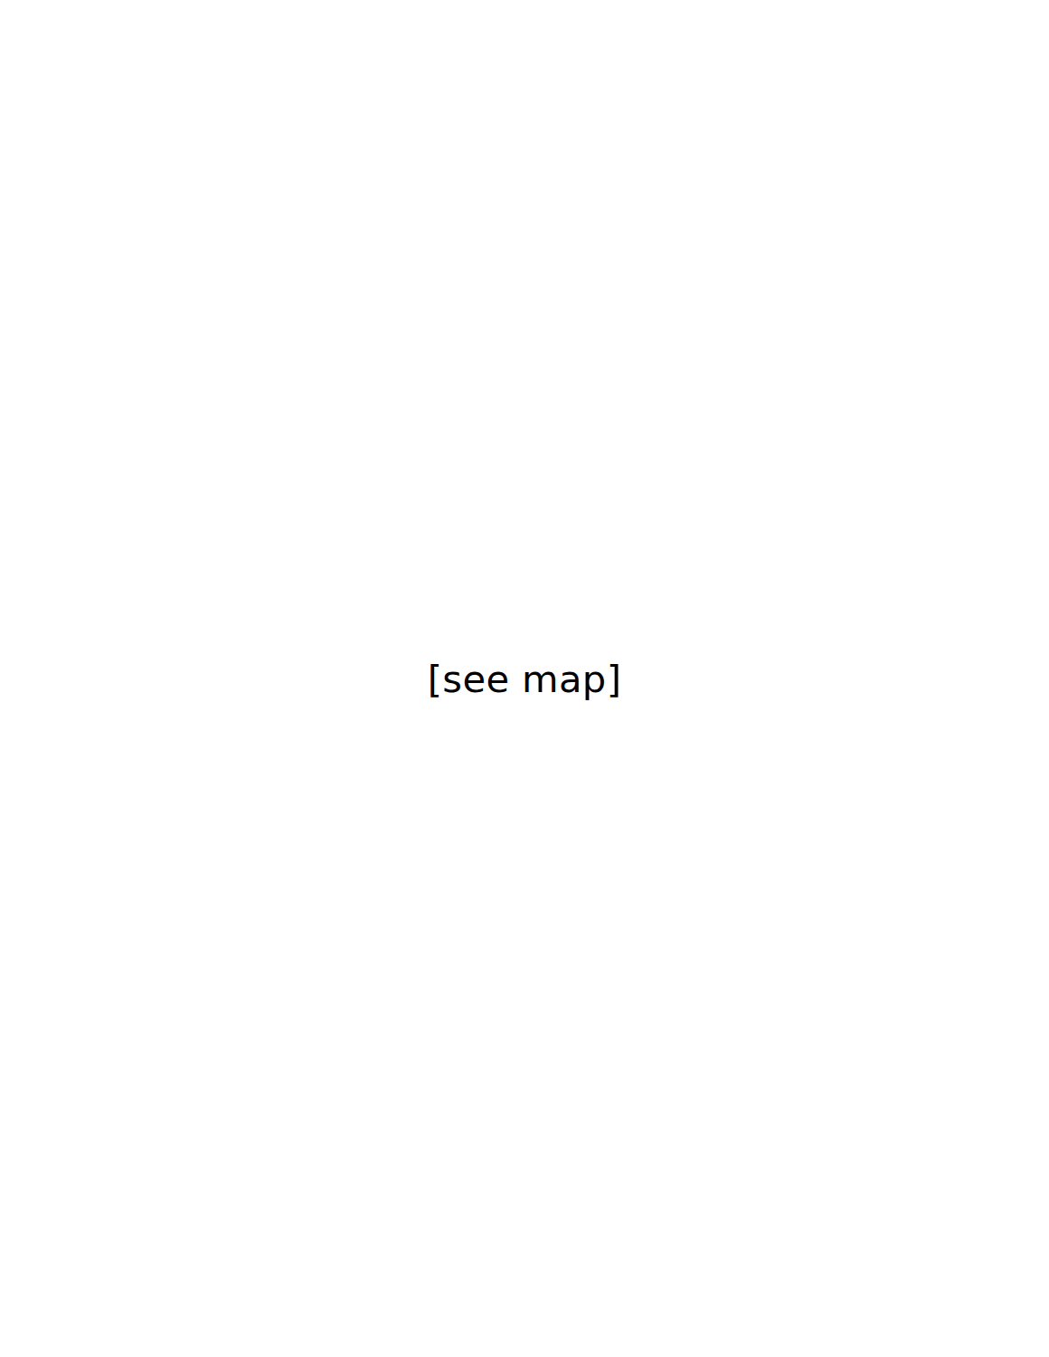[see map]